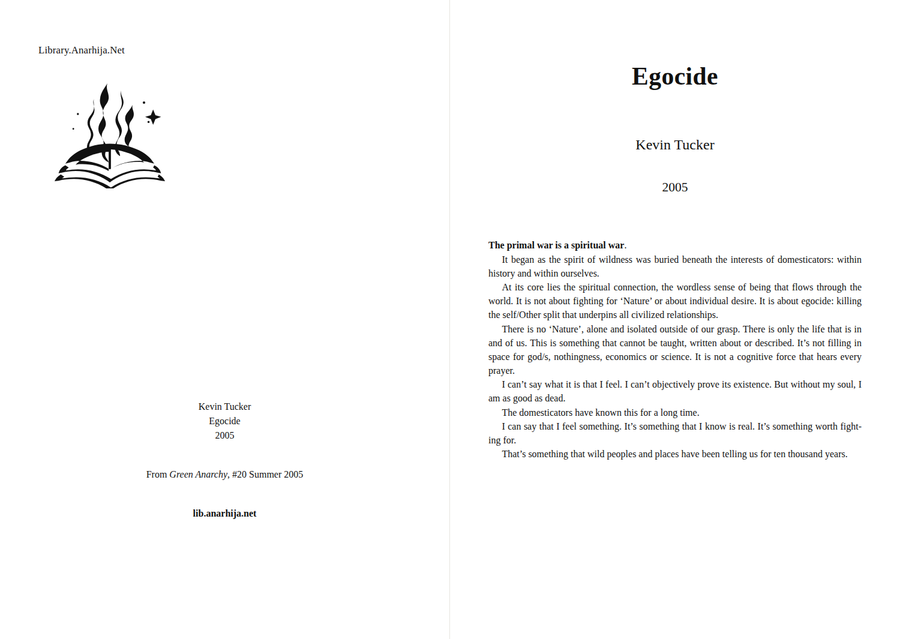Library.Anarhija.Net
Kevin Tucker
Egocide
2005
From Green Anarchy, #20 Summer 2005
lib.anarhija.net
Egocide
Kevin Tucker
2005
The primal war is a spiritual war.
It began as the spirit of wildness was buried beneath the interests of domesticators: within history and within ourselves.
At its core lies the spiritual connection, the wordless sense of being that flows through the world. It is not about fighting for ‘Nature’ or about individual desire. It is about egocide: killing the self/Other split that underpins all civilized relationships.
There is no ‘Nature’, alone and isolated outside of our grasp. There is only the life that is in and of us. This is something that cannot be taught, written about or described. It’s not filling in space for god/s, nothingness, economics or science. It is not a cognitive force that hears every prayer.
I can’t say what it is that I feel. I can’t objectively prove its existence. But without my soul, I am as good as dead.
The domesticators have known this for a long time.
I can say that I feel something. It’s something that I know is real. It’s something worth fighting for.
That’s something that wild peoples and places have been telling us for ten thousand years.